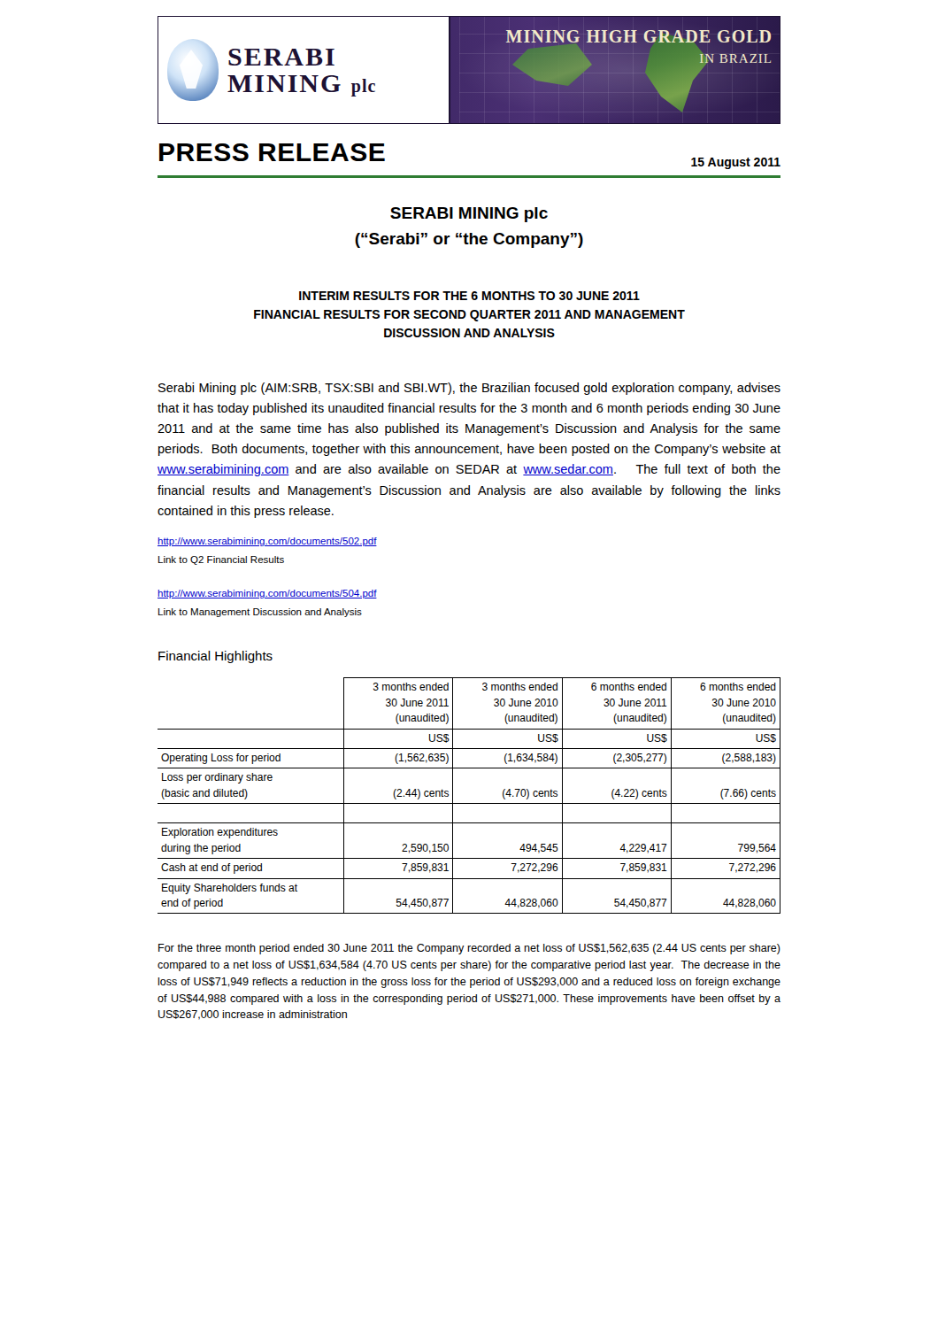SERABI
MINING plc
MINING HIGH GRADE GOLD
IN BRAZIL
PRESS RELEASE
15 August 2011
SERABI MINING plc
(“Serabi” or “the Company”)
INTERIM RESULTS FOR THE 6 MONTHS TO 30 JUNE 2011
FINANCIAL RESULTS FOR SECOND QUARTER 2011 AND MANAGEMENT
DISCUSSION AND ANALYSIS
Serabi Mining plc (AIM:SRB, TSX:SBI and SBI.WT), the Brazilian focused gold exploration company, advises that it has today published its unaudited financial results for the 3 month and 6 month periods ending 30 June 2011 and at the same time has also published its Management’s Discussion and Analysis for the same periods. Both documents, together with this announcement, have been posted on the Company’s website at www.serabimining.com and are also available on SEDAR at www.sedar.com. The full text of both the financial results and Management’s Discussion and Analysis are also available by following the links contained in this press release.
http://www.serabimining.com/documents/502.pdf
Link to Q2 Financial Results
http://www.serabimining.com/documents/504.pdf
Link to Management Discussion and Analysis
Financial Highlights
| | 3 months ended 30 June 2011 (unaudited) | 3 months ended 30 June 2010 (unaudited) | 6 months ended 30 June 2011 (unaudited) | 6 months ended 30 June 2010 (unaudited) |
| --- | --- | --- | --- | --- |
| | US$ | US$ | US$ | US$ |
| Operating Loss for period | (1,562,635) | (1,634,584) | (2,305,277) | (2,588,183) |
| Loss per ordinary share (basic and diluted) | (2.44) cents | (4.70) cents | (4.22) cents | (7.66) cents |
| Exploration expenditures during the period | 2,590,150 | 494,545 | 4,229,417 | 799,564 |
| Cash at end of period | 7,859,831 | 7,272,296 | 7,859,831 | 7,272,296 |
| Equity Shareholders funds at end of period | 54,450,877 | 44,828,060 | 54,450,877 | 44,828,060 |
For the three month period ended 30 June 2011 the Company recorded a net loss of US$1,562,635 (2.44 US cents per share) compared to a net loss of US$1,634,584 (4.70 US cents per share) for the comparative period last year. The decrease in the loss of US$71,949 reflects a reduction in the gross loss for the period of US$293,000 and a reduced loss on foreign exchange of US$44,988 compared with a loss in the corresponding period of US$271,000. These improvements have been offset by a US$267,000 increase in administration